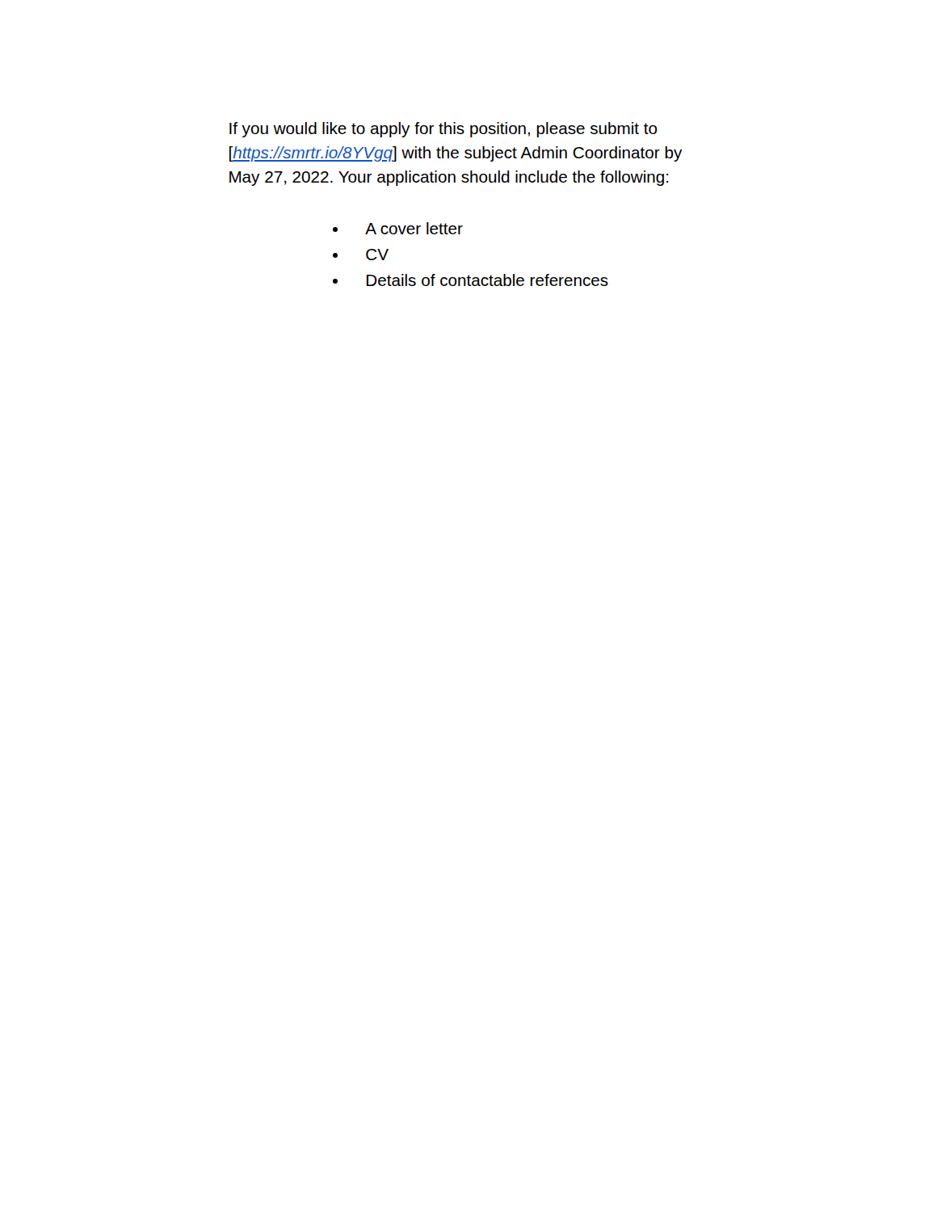If you would like to apply for this position, please submit to [https://smrtr.io/8YVgq] with the subject Admin Coordinator by May 27, 2022. Your application should include the following:
A cover letter
CV
Details of contactable references